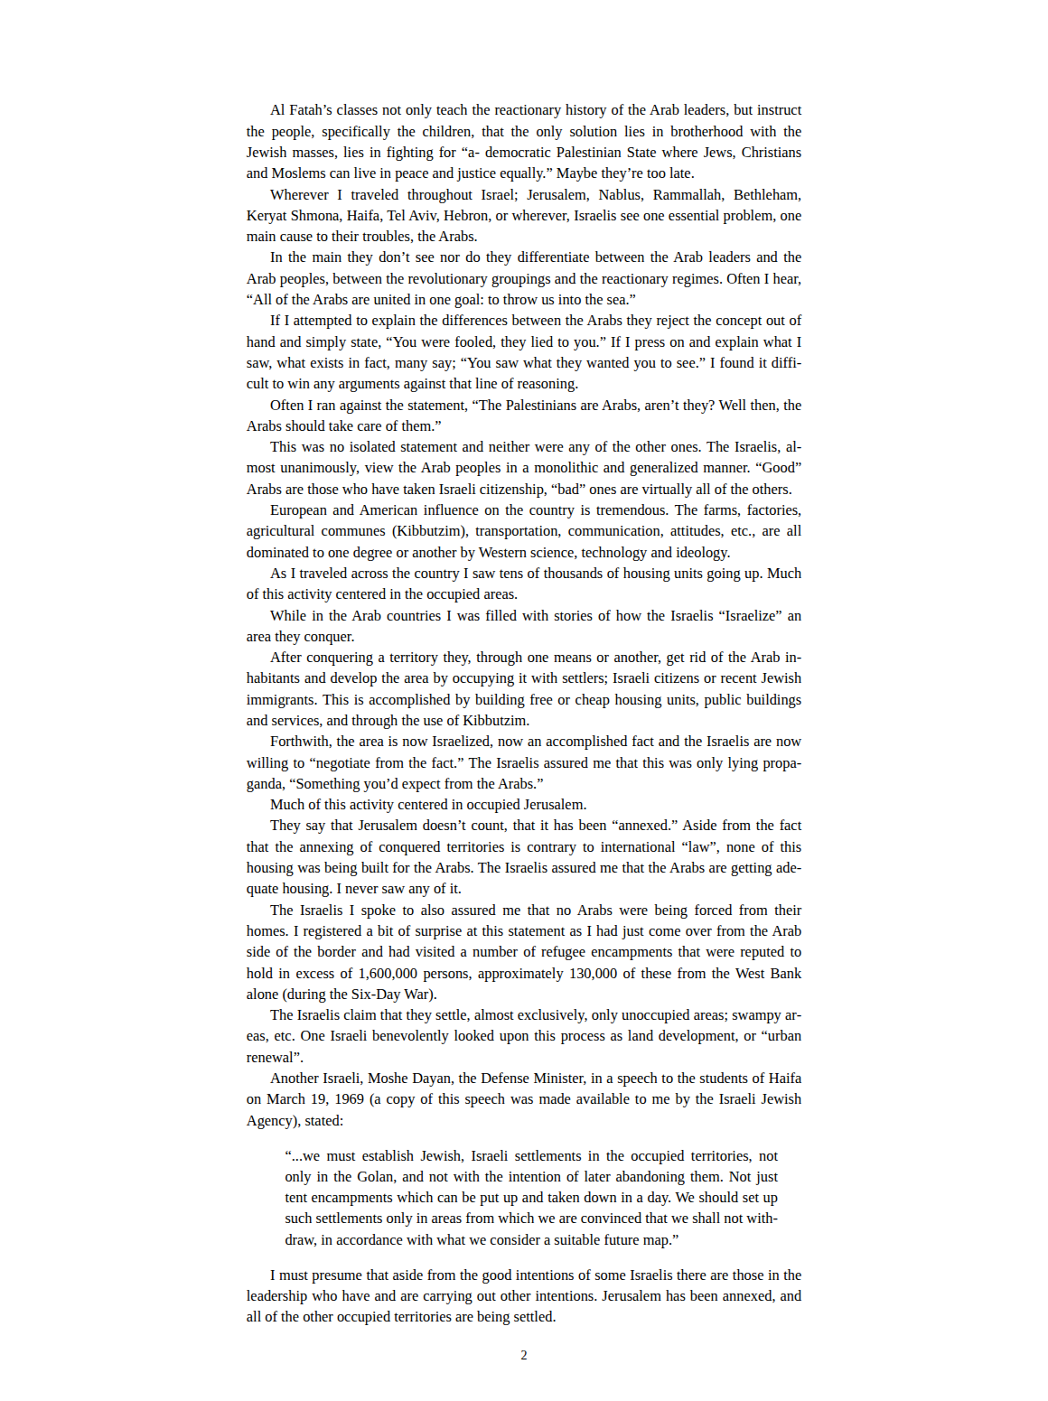Al Fatah’s classes not only teach the reactionary history of the Arab leaders, but instruct the people, specifically the children, that the only solution lies in brotherhood with the Jewish masses, lies in fighting for “a- democratic Palestinian State where Jews, Christians and Moslems can live in peace and justice equally.” Maybe they’re too late.
Wherever I traveled throughout Israel; Jerusalem, Nablus, Rammallah, Bethleham, Keryat Shmona, Haifa, Tel Aviv, Hebron, or wherever, Israelis see one essential problem, one main cause to their troubles, the Arabs.
In the main they don’t see nor do they differentiate between the Arab leaders and the Arab peoples, between the revolutionary groupings and the reactionary regimes. Often I hear, “All of the Arabs are united in one goal: to throw us into the sea.”
If I attempted to explain the differences between the Arabs they reject the concept out of hand and simply state, “You were fooled, they lied to you.” If I press on and explain what I saw, what exists in fact, many say; “You saw what they wanted you to see.” I found it difficult to win any arguments against that line of reasoning.
Often I ran against the statement, “The Palestinians are Arabs, aren’t they? Well then, the Arabs should take care of them.”
This was no isolated statement and neither were any of the other ones. The Israelis, almost unanimously, view the Arab peoples in a monolithic and generalized manner. “Good” Arabs are those who have taken Israeli citizenship, “bad” ones are virtually all of the others.
European and American influence on the country is tremendous. The farms, factories, agricultural communes (Kibbutzim), transportation, communication, attitudes, etc., are all dominated to one degree or another by Western science, technology and ideology.
As I traveled across the country I saw tens of thousands of housing units going up. Much of this activity centered in the occupied areas.
While in the Arab countries I was filled with stories of how the Israelis “Israelize” an area they conquer.
After conquering a territory they, through one means or another, get rid of the Arab inhabitants and develop the area by occupying it with settlers; Israeli citizens or recent Jewish immigrants. This is accomplished by building free or cheap housing units, public buildings and services, and through the use of Kibbutzim.
Forthwith, the area is now Israelized, now an accomplished fact and the Israelis are now willing to “negotiate from the fact.” The Israelis assured me that this was only lying propaganda, “Something you’d expect from the Arabs.”
Much of this activity centered in occupied Jerusalem.
They say that Jerusalem doesn’t count, that it has been “annexed.” Aside from the fact that the annexing of conquered territories is contrary to international “law”, none of this housing was being built for the Arabs. The Israelis assured me that the Arabs are getting adequate housing. I never saw any of it.
The Israelis I spoke to also assured me that no Arabs were being forced from their homes. I registered a bit of surprise at this statement as I had just come over from the Arab side of the border and had visited a number of refugee encampments that were reputed to hold in excess of 1,600,000 persons, approximately 130,000 of these from the West Bank alone (during the Six-Day War).
The Israelis claim that they settle, almost exclusively, only unoccupied areas; swampy areas, etc. One Israeli benevolently looked upon this process as land development, or “urban renewal”.
Another Israeli, Moshe Dayan, the Defense Minister, in a speech to the students of Haifa on March 19, 1969 (a copy of this speech was made available to me by the Israeli Jewish Agency), stated:
“...we must establish Jewish, Israeli settlements in the occupied territories, not only in the Golan, and not with the intention of later abandoning them. Not just tent encampments which can be put up and taken down in a day. We should set up such settlements only in areas from which we are convinced that we shall not withdraw, in accordance with what we consider a suitable future map.”
I must presume that aside from the good intentions of some Israelis there are those in the leadership who have and are carrying out other intentions. Jerusalem has been annexed, and all of the other occupied territories are being settled.
2